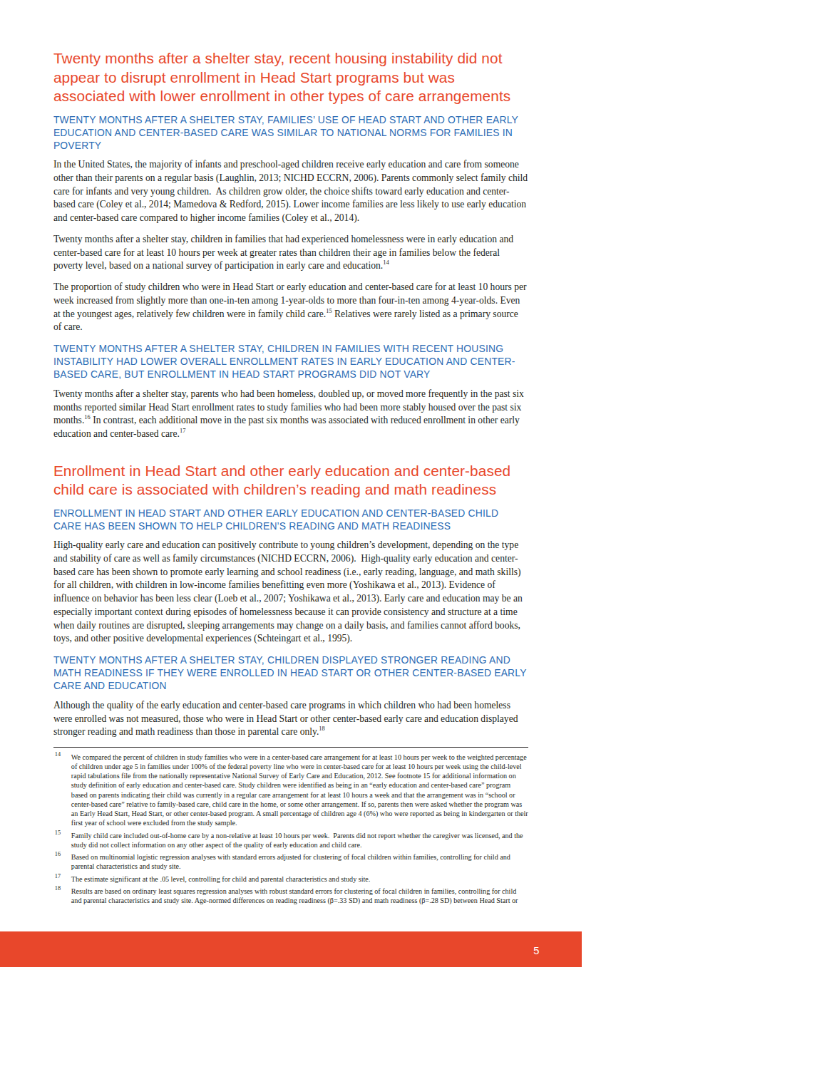Twenty months after a shelter stay, recent housing instability did not appear to disrupt enrollment in Head Start programs but was associated with lower enrollment in other types of care arrangements
Twenty months after a shelter stay, families’ use of Head Start and other early education and center-based care was similar to national norms for families in poverty
In the United States, the majority of infants and preschool-aged children receive early education and care from someone other than their parents on a regular basis (Laughlin, 2013; NICHD ECCRN, 2006). Parents commonly select family child care for infants and very young children. As children grow older, the choice shifts toward early education and center-based care (Coley et al., 2014; Mamedova & Redford, 2015). Lower income families are less likely to use early education and center-based care compared to higher income families (Coley et al., 2014).
Twenty months after a shelter stay, children in families that had experienced homelessness were in early education and center-based care for at least 10 hours per week at greater rates than children their age in families below the federal poverty level, based on a national survey of participation in early care and education.14
The proportion of study children who were in Head Start or early education and center-based care for at least 10 hours per week increased from slightly more than one-in-ten among 1-year-olds to more than four-in-ten among 4-year-olds. Even at the youngest ages, relatively few children were in family child care.15 Relatives were rarely listed as a primary source of care.
Twenty months after a shelter stay, children in families with recent housing instability had lower overall enrollment rates in early education and center-based care, but enrollment in Head Start programs did not vary
Twenty months after a shelter stay, parents who had been homeless, doubled up, or moved more frequently in the past six months reported similar Head Start enrollment rates to study families who had been more stably housed over the past six months.16 In contrast, each additional move in the past six months was associated with reduced enrollment in other early education and center-based care.17
Enrollment in Head Start and other early education and center-based child care is associated with children’s reading and math readiness
Enrollment in Head Start and other early education and center-based child care has been shown to help children’s reading and math readiness
High-quality early care and education can positively contribute to young children’s development, depending on the type and stability of care as well as family circumstances (NICHD ECCRN, 2006). High-quality early education and center-based care has been shown to promote early learning and school readiness (i.e., early reading, language, and math skills) for all children, with children in low-income families benefitting even more (Yoshikawa et al., 2013). Evidence of influence on behavior has been less clear (Loeb et al., 2007; Yoshikawa et al., 2013). Early care and education may be an especially important context during episodes of homelessness because it can provide consistency and structure at a time when daily routines are disrupted, sleeping arrangements may change on a daily basis, and families cannot afford books, toys, and other positive developmental experiences (Schteingart et al., 1995).
Twenty months after a shelter stay, children displayed stronger reading and math readiness if they were enrolled in Head Start or other center-based early care and education
Although the quality of the early education and center-based care programs in which children who had been homeless were enrolled was not measured, those who were in Head Start or other center-based early care and education displayed stronger reading and math readiness than those in parental care only.18
We compared the percent of children in study families who were in a center-based care arrangement for at least 10 hours per week to the weighted percentage of children under age 5 in families under 100% of the federal poverty line who were in center-based care for at least 10 hours per week using the child-level rapid tabulations file from the nationally representative National Survey of Early Care and Education, 2012. See footnote 15 for additional information on study definition of early education and center-based care. Study children were identified as being in an “early education and center-based care” program based on parents indicating their child was currently in a regular care arrangement for at least 10 hours a week and that the arrangement was in “school or center-based care” relative to family-based care, child care in the home, or some other arrangement. If so, parents then were asked whether the program was an Early Head Start, Head Start, or other center-based program. A small percentage of children age 4 (6%) who were reported as being in kindergarten or their first year of school were excluded from the study sample.
Family child care included out-of-home care by a non-relative at least 10 hours per week. Parents did not report whether the caregiver was licensed, and the study did not collect information on any other aspect of the quality of early education and child care.
Based on multinomial logistic regression analyses with standard errors adjusted for clustering of focal children within families, controlling for child and parental characteristics and study site.
The estimate significant at the .05 level, controlling for child and parental characteristics and study site.
Results are based on ordinary least squares regression analyses with robust standard errors for clustering of focal children in families, controlling for child and parental characteristics and study site. Age-normed differences on reading readiness (β=.33 SD) and math readiness (β=.28 SD) between Head Start or
5